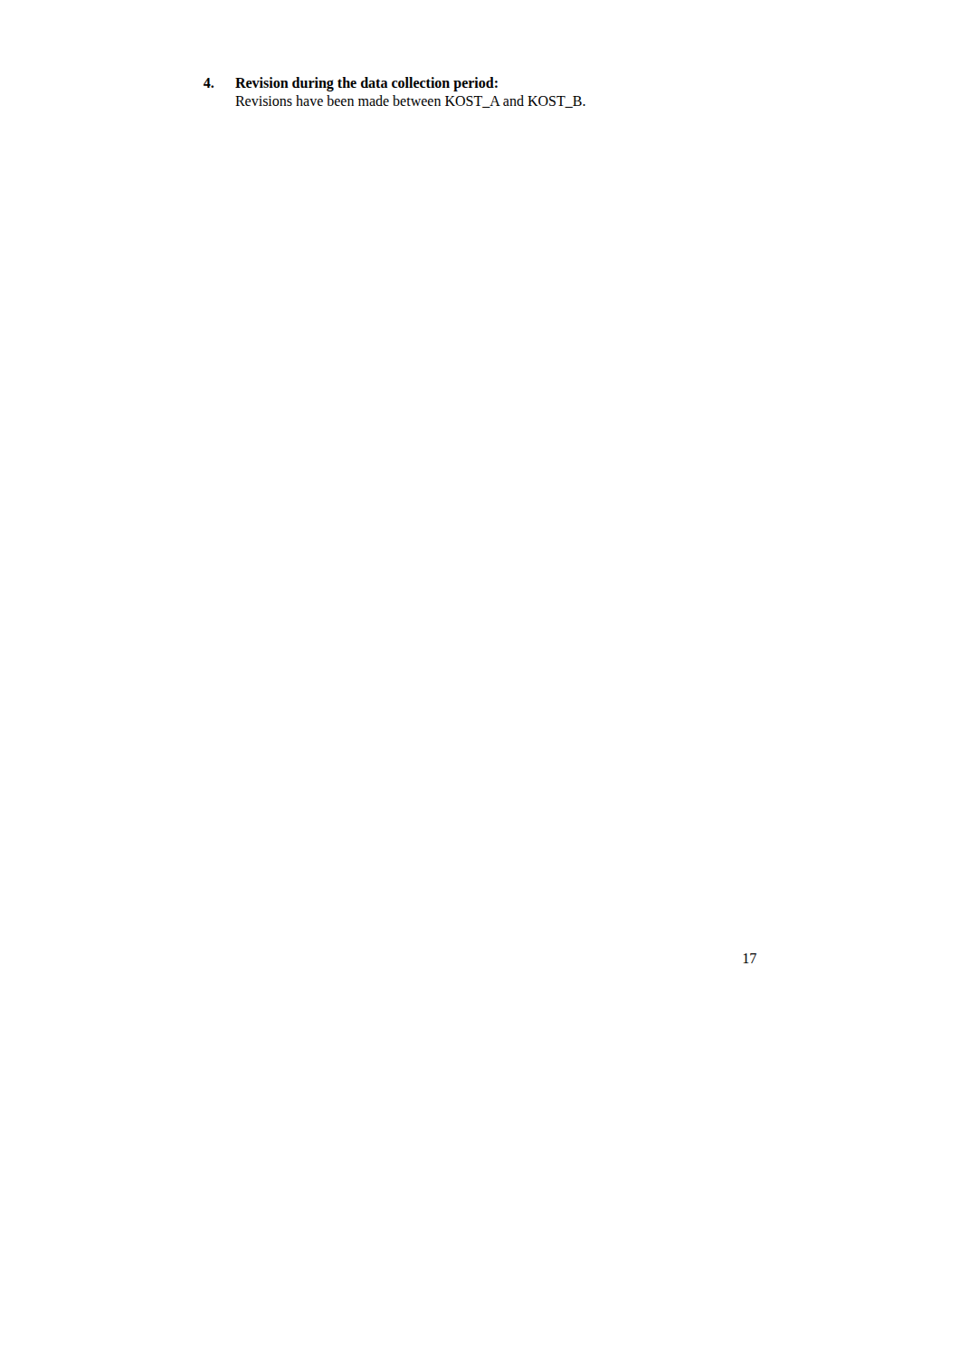4.
Revision during the data collection period:
Revisions have been made between KOST_A and KOST_B.
17